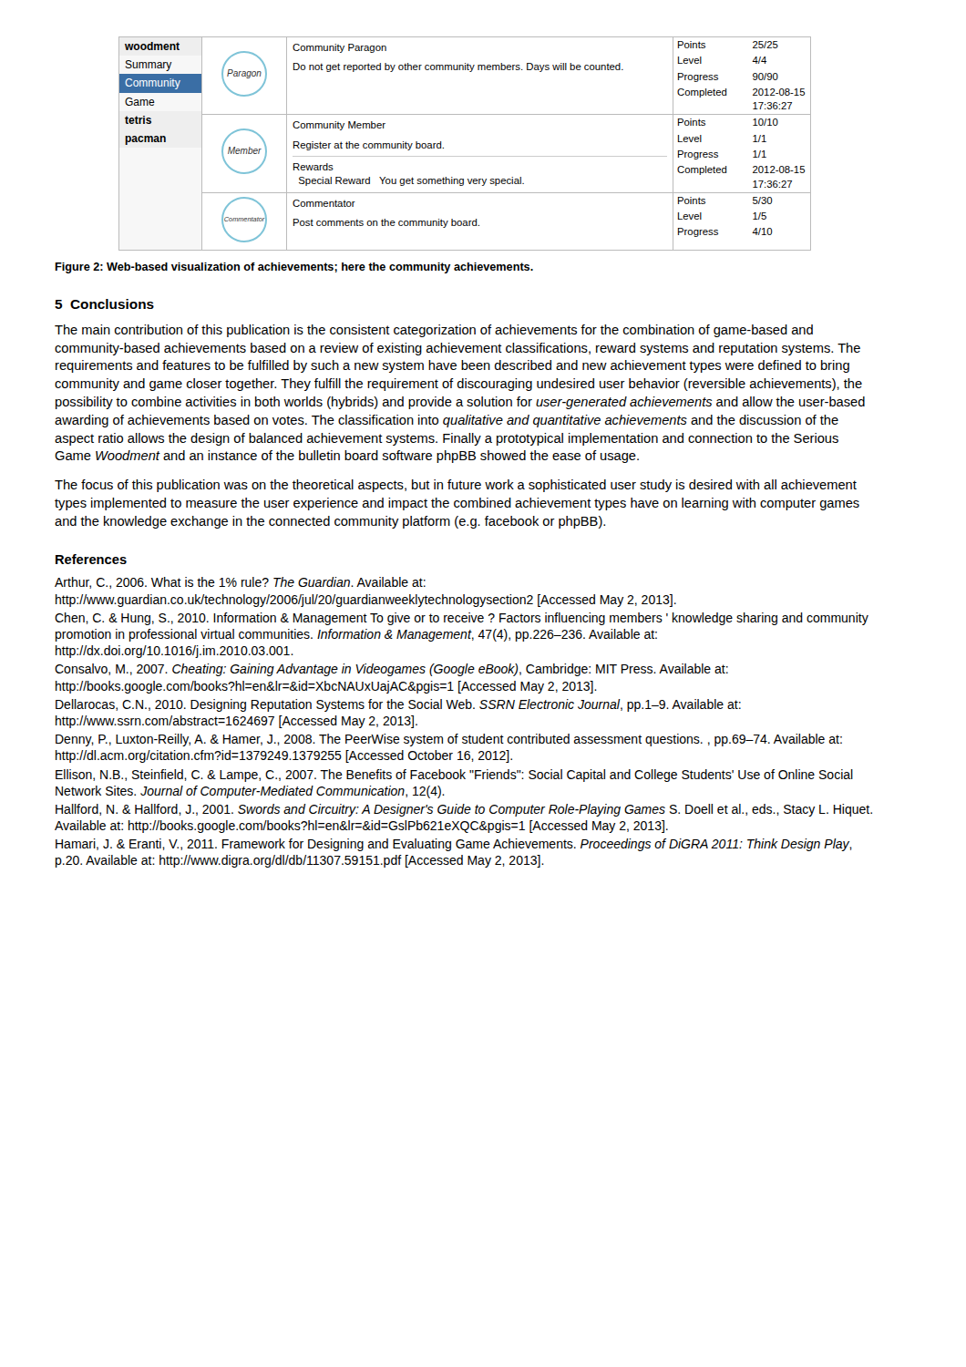| woodment Summary Community Game tetris pacman | Paragon | Community Paragon Do not get reported by other community members. Days will be counted. | / Points / 25/25 / / Level / 4/4 / / Progress / 90/90 / / Completed / 2012-08-15 17:36:27 / |
| Member | Community Member Register at the community board. Rewards Special Reward You get something very special. | / Points / 10/10 / / Level / 1/1 / / Progress / 1/1 / / Completed / 2012-08-15 17:36:27 / |
| Commentator | Commentator Post comments on the community board. | / Points / 5/30 / / Level / 1/5 / / Progress / 4/10 / |
Figure 2: Web-based visualization of achievements; here the community achievements.
5 Conclusions
The main contribution of this publication is the consistent categorization of achievements for the combination of game-based and community-based achievements based on a review of existing achievement classifications, reward systems and reputation systems. The requirements and features to be fulfilled by such a new system have been described and new achievement types were defined to bring community and game closer together. They fulfill the requirement of discouraging undesired user behavior (reversible achievements), the possibility to combine activities in both worlds (hybrids) and provide a solution for user-generated achievements and allow the user-based awarding of achievements based on votes. The classification into qualitative and quantitative achievements and the discussion of the aspect ratio allows the design of balanced achievement systems. Finally a prototypical implementation and connection to the Serious Game Woodment and an instance of the bulletin board software phpBB showed the ease of usage.
The focus of this publication was on the theoretical aspects, but in future work a sophisticated user study is desired with all achievement types implemented to measure the user experience and impact the combined achievement types have on learning with computer games and the knowledge exchange in the connected community platform (e.g. facebook or phpBB).
References
Arthur, C., 2006. What is the 1% rule? The Guardian. Available at: http://www.guardian.co.uk/technology/2006/jul/20/guardianweeklytechnologysection2 [Accessed May 2, 2013].
Chen, C. & Hung, S., 2010. Information & Management To give or to receive ? Factors influencing members ' knowledge sharing and community promotion in professional virtual communities. Information & Management, 47(4), pp.226–236. Available at: http://dx.doi.org/10.1016/j.im.2010.03.001.
Consalvo, M., 2007. Cheating: Gaining Advantage in Videogames (Google eBook), Cambridge: MIT Press. Available at: http://books.google.com/books?hl=en&lr=&id=XbcNAUxUajAC&pgis=1 [Accessed May 2, 2013].
Dellarocas, C.N., 2010. Designing Reputation Systems for the Social Web. SSRN Electronic Journal, pp.1–9. Available at: http://www.ssrn.com/abstract=1624697 [Accessed May 2, 2013].
Denny, P., Luxton-Reilly, A. & Hamer, J., 2008. The PeerWise system of student contributed assessment questions. , pp.69–74. Available at: http://dl.acm.org/citation.cfm?id=1379249.1379255 [Accessed October 16, 2012].
Ellison, N.B., Steinfield, C. & Lampe, C., 2007. The Benefits of Facebook "Friends": Social Capital and College Students' Use of Online Social Network Sites. Journal of Computer-Mediated Communication, 12(4).
Hallford, N. & Hallford, J., 2001. Swords and Circuitry: A Designer's Guide to Computer Role-Playing Games S. Doell et al., eds., Stacy L. Hiquet. Available at: http://books.google.com/books?hl=en&lr=&id=GslPb621eXQC&pgis=1 [Accessed May 2, 2013].
Hamari, J. & Eranti, V., 2011. Framework for Designing and Evaluating Game Achievements. Proceedings of DiGRA 2011: Think Design Play, p.20. Available at: http://www.digra.org/dl/db/11307.59151.pdf [Accessed May 2, 2013].